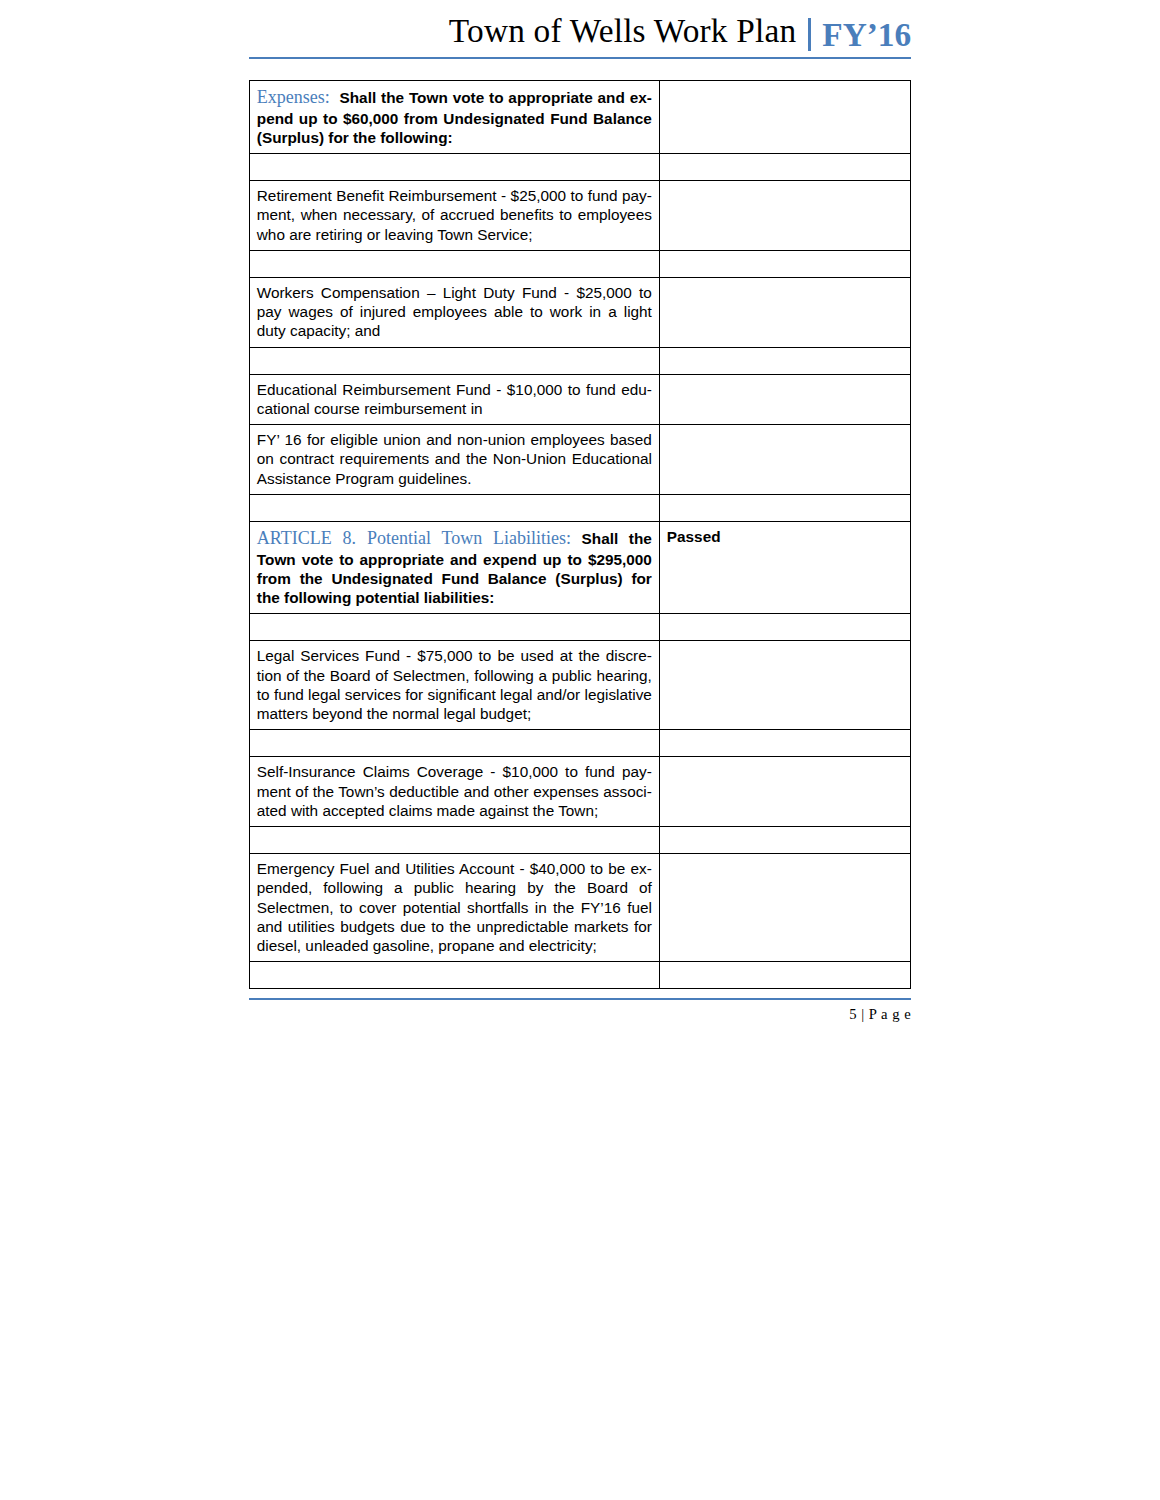Town of Wells Work Plan
FY’16
| Expenses: Shall the Town vote to appropriate and expend up to $60,000 from Undesignated Fund Balance (Surplus) for the following: | |
| Retirement Benefit Reimbursement - $25,000 to fund payment, when necessary, of accrued benefits to employees who are retiring or leaving Town Service; | |
| Workers Compensation – Light Duty Fund - $25,000 to pay wages of injured employees able to work in a light duty capacity; and | |
| Educational Reimbursement Fund - $10,000 to fund educational course reimbursement in | |
| FY’ 16 for eligible union and non-union employees based on contract requirements and the Non-Union Educational Assistance Program guidelines. | |
| ARTICLE 8. Potential Town Liabilities: Shall the Town vote to appropriate and expend up to $295,000 from the Undesignated Fund Balance (Surplus) for the following potential liabilities: | Passed |
| Legal Services Fund - $75,000 to be used at the discretion of the Board of Selectmen, following a public hearing, to fund legal services for significant legal and/or legislative matters beyond the normal legal budget; | |
| Self-Insurance Claims Coverage - $10,000 to fund payment of the Town’s deductible and other expenses associated with accepted claims made against the Town; | |
| Emergency Fuel and Utilities Account - $40,000 to be expended, following a public hearing by the Board of Selectmen, to cover potential shortfalls in the FY’16 fuel and utilities budgets due to the unpredictable markets for diesel, unleaded gasoline, propane and electricity; | |
5 | P a g e